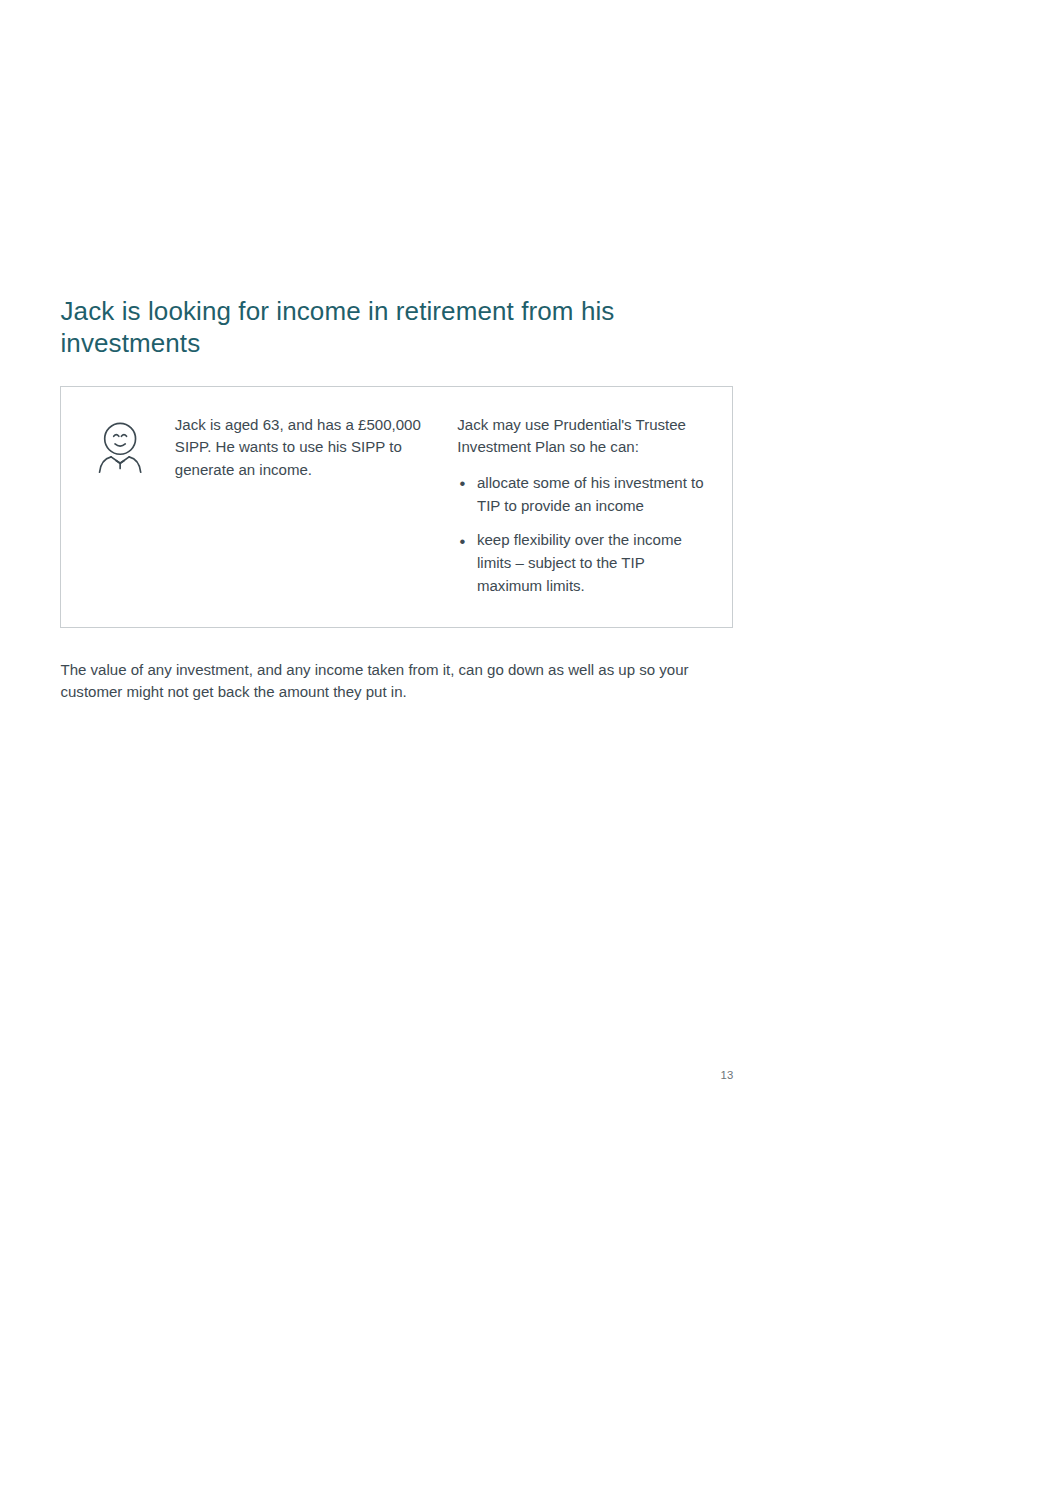Jack is looking for income in retirement from his investments
Jack is aged 63, and has a £500,000 SIPP. He wants to use his SIPP to generate an income.
Jack may use Prudential's Trustee Investment Plan so he can:
allocate some of his investment to TIP to provide an income
keep flexibility over the income limits – subject to the TIP maximum limits.
The value of any investment, and any income taken from it, can go down as well as up so your customer might not get back the amount they put in.
13